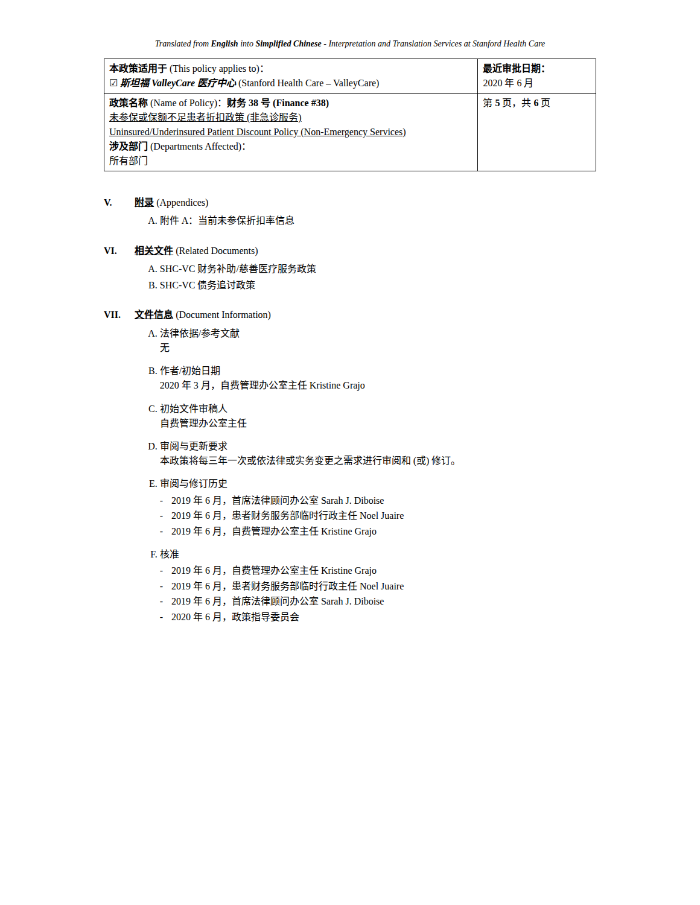Translated from English into Simplified Chinese - Interpretation and Translation Services at Stanford Health Care
| 本政策适用于 (This policy applies to)： ☑ 斯坦福 ValleyCare 医疗中心 (Stanford Health Care – ValleyCare) | 最近审批日期： 2020 年 6 月 |
| 政策名称 (Name of Policy)： 财务 38 号 (Finance #38) 未参保或保额不足患者折扣政策 (非急诊服务) Uninsured/Underinsured Patient Discount Policy (Non-Emergency Services) 涉及部门 (Departments Affected)： 所有部门 | 第 5 页，共 6 页 |
V. 附录 (Appendices)
附件 A：当前未参保折扣率信息
VI. 相关文件 (Related Documents)
SHC-VC 财务补助/慈善医疗服务政策
SHC-VC 债务追讨政策
VII. 文件信息 (Document Information)
法律依据/参考文献
无
作者/初始日期
2020 年 3 月，自费管理办公室主任 Kristine Grajo
初始文件审稿人
自费管理办公室主任
审阅与更新要求
本政策将每三年一次或依法律或实务变更之需求进行审阅和 (或) 修订。
审阅与修订历史
2019 年 6 月，首席法律顾问办公室 Sarah J. Diboise
2019 年 6 月，患者财务服务部临时行政主任 Noel Juaire
2019 年 6 月，自费管理办公室主任 Kristine Grajo
核准
2019 年 6 月，自费管理办公室主任 Kristine Grajo
2019 年 6 月，患者财务服务部临时行政主任 Noel Juaire
2019 年 6 月，首席法律顾问办公室 Sarah J. Diboise
2020 年 6 月，政策指导委员会